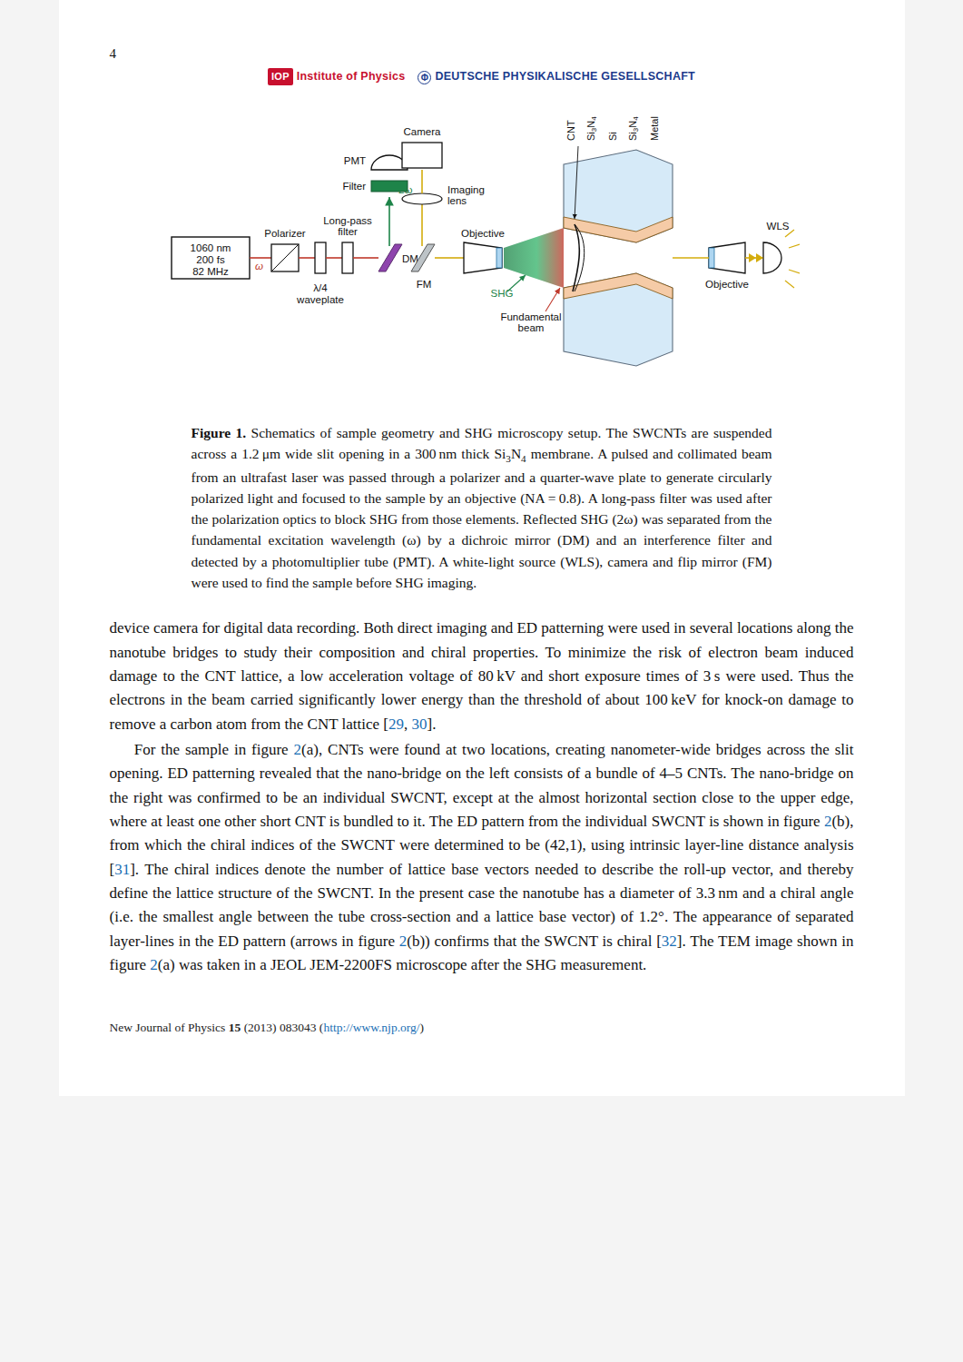4
IOPInstitute of Physics ΦDEUTSCHE PHYSIKALISCHE GESELLSCHAFT
1060 nm 200 fs 82 MHz ω Polarizer λ/4 waveplate Long-pass filter DM 2ω Filter PMT FM Imaging lens Camera Objective SHG Fundamental beam CNT Si3N4 Si Si3N4 Metal Objective WLS
Figure 1. Schematics of sample geometry and SHG microscopy setup. The SWCNTs are suspended across a 1.2 μm wide slit opening in a 300 nm thick Si3N4 membrane. A pulsed and collimated beam from an ultrafast laser was passed through a polarizer and a quarter-wave plate to generate circularly polarized light and focused to the sample by an objective (NA = 0.8). A long-pass filter was used after the polarization optics to block SHG from those elements. Reflected SHG (2ω) was separated from the fundamental excitation wavelength (ω) by a dichroic mirror (DM) and an interference filter and detected by a photomultiplier tube (PMT). A white-light source (WLS), camera and flip mirror (FM) were used to find the sample before SHG imaging.
device camera for digital data recording. Both direct imaging and ED patterning were used in several locations along the nanotube bridges to study their composition and chiral properties. To minimize the risk of electron beam induced damage to the CNT lattice, a low acceleration voltage of 80 kV and short exposure times of 3 s were used. Thus the electrons in the beam carried significantly lower energy than the threshold of about 100 keV for knock-on damage to remove a carbon atom from the CNT lattice [29, 30].
For the sample in figure 2(a), CNTs were found at two locations, creating nanometer-wide bridges across the slit opening. ED patterning revealed that the nano-bridge on the left consists of a bundle of 4–5 CNTs. The nano-bridge on the right was confirmed to be an individual SWCNT, except at the almost horizontal section close to the upper edge, where at least one other short CNT is bundled to it. The ED pattern from the individual SWCNT is shown in figure 2(b), from which the chiral indices of the SWCNT were determined to be (42,1), using intrinsic layer-line distance analysis [31]. The chiral indices denote the number of lattice base vectors needed to describe the roll-up vector, and thereby define the lattice structure of the SWCNT. In the present case the nanotube has a diameter of 3.3 nm and a chiral angle (i.e. the smallest angle between the tube cross-section and a lattice base vector) of 1.2°. The appearance of separated layer-lines in the ED pattern (arrows in figure 2(b)) confirms that the SWCNT is chiral [32]. The TEM image shown in figure 2(a) was taken in a JEOL JEM-2200FS microscope after the SHG measurement.
New Journal of Physics 15 (2013) 083043 (http://www.njp.org/)